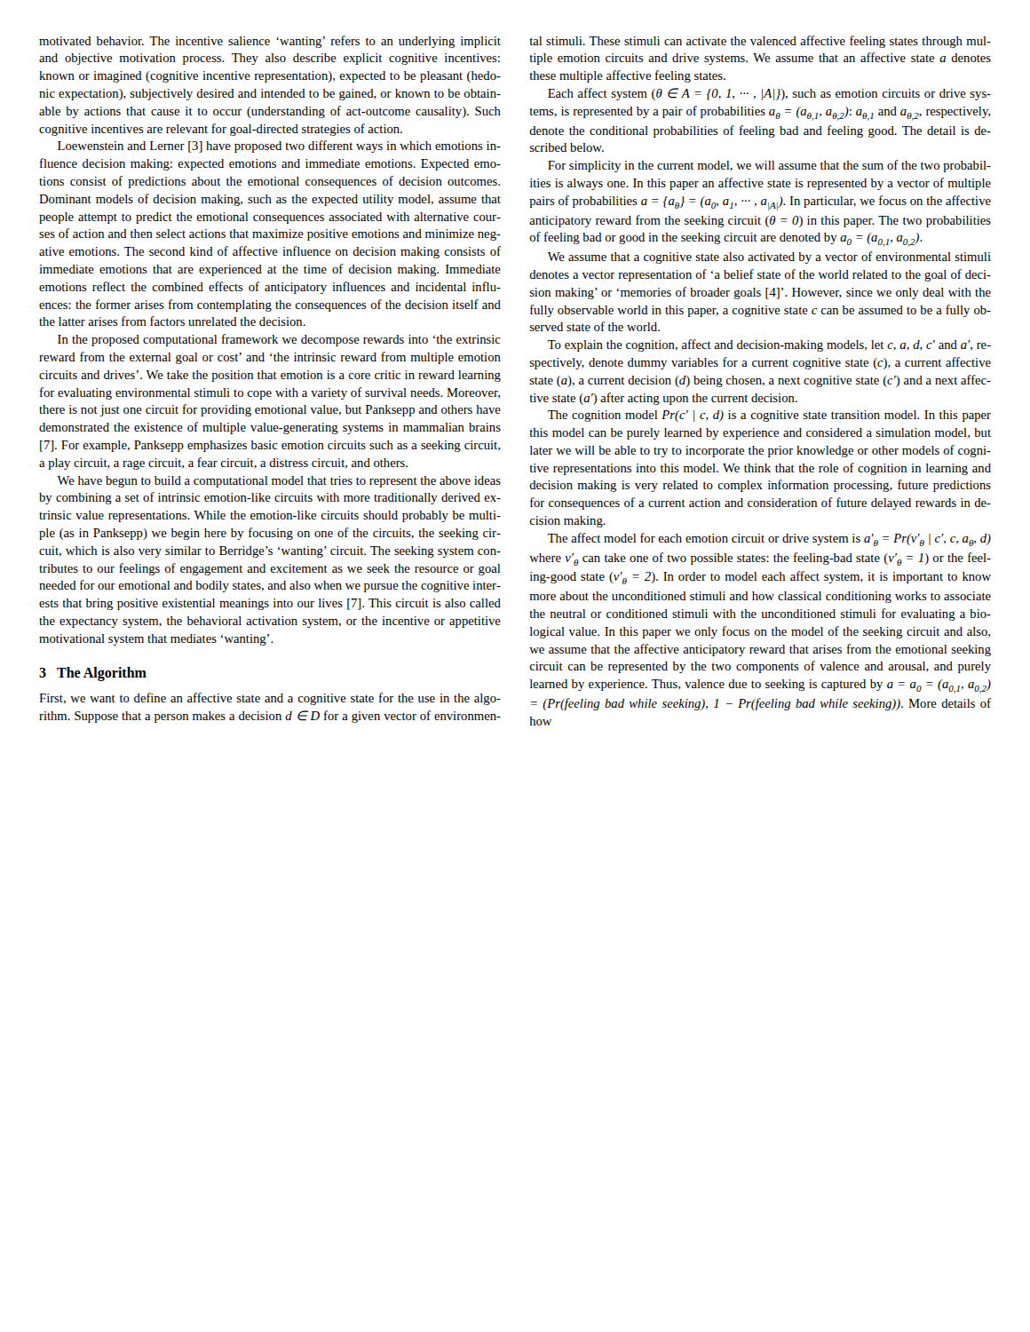motivated behavior. The incentive salience ‘wanting’ refers to an underlying implicit and objective motivation process. They also describe explicit cognitive incentives: known or imagined (cognitive incentive representation), expected to be pleasant (hedonic expectation), subjectively desired and intended to be gained, or known to be obtainable by actions that cause it to occur (understanding of act-outcome causality). Such cognitive incentives are relevant for goal-directed strategies of action.
Loewenstein and Lerner [3] have proposed two different ways in which emotions influence decision making: expected emotions and immediate emotions. Expected emotions consist of predictions about the emotional consequences of decision outcomes. Dominant models of decision making, such as the expected utility model, assume that people attempt to predict the emotional consequences associated with alternative courses of action and then select actions that maximize positive emotions and minimize negative emotions. The second kind of affective influence on decision making consists of immediate emotions that are experienced at the time of decision making. Immediate emotions reflect the combined effects of anticipatory influences and incidental influences: the former arises from contemplating the consequences of the decision itself and the latter arises from factors unrelated the decision.
In the proposed computational framework we decompose rewards into ‘the extrinsic reward from the external goal or cost’ and ‘the intrinsic reward from multiple emotion circuits and drives’. We take the position that emotion is a core critic in reward learning for evaluating environmental stimuli to cope with a variety of survival needs. Moreover, there is not just one circuit for providing emotional value, but Panksepp and others have demonstrated the existence of multiple value-generating systems in mammalian brains [7]. For example, Panksepp emphasizes basic emotion circuits such as a seeking circuit, a play circuit, a rage circuit, a fear circuit, a distress circuit, and others.
We have begun to build a computational model that tries to represent the above ideas by combining a set of intrinsic emotion-like circuits with more traditionally derived extrinsic value representations. While the emotion-like circuits should probably be multiple (as in Panksepp) we begin here by focusing on one of the circuits, the seeking circuit, which is also very similar to Berridge’s ‘wanting’ circuit. The seeking system contributes to our feelings of engagement and excitement as we seek the resource or goal needed for our emotional and bodily states, and also when we pursue the cognitive interests that bring positive existential meanings into our lives [7]. This circuit is also called the expectancy system, the behavioral activation system, or the incentive or appetitive motivational system that mediates ‘wanting’.
3 The Algorithm
First, we want to define an affective state and a cognitive state for the use in the algorithm. Suppose that a person makes a decision d ∈ D for a given vector of environmental stimuli. These stimuli can activate the valenced affective feeling states through multiple emotion circuits and drive systems. We assume that an affective state a denotes these multiple affective feeling states.
Each affect system (θ ∈ A = {0, 1, ··· , |A|}), such as emotion circuits or drive systems, is represented by a pair of probabilities aθ = (aθ,1, aθ,2): aθ,1 and aθ,2, respectively, denote the conditional probabilities of feeling bad and feeling good. The detail is described below.
For simplicity in the current model, we will assume that the sum of the two probabilities is always one. In this paper an affective state is represented by a vector of multiple pairs of probabilities a = {aθ} = (a0, a1, ··· , a|A|). In particular, we focus on the affective anticipatory reward from the seeking circuit (θ = 0) in this paper. The two probabilities of feeling bad or good in the seeking circuit are denoted by a0 = (a0,1, a0,2).
We assume that a cognitive state also activated by a vector of environmental stimuli denotes a vector representation of ‘a belief state of the world related to the goal of decision making’ or ‘memories of broader goals [4]’. However, since we only deal with the fully observable world in this paper, a cognitive state c can be assumed to be a fully observed state of the world.
To explain the cognition, affect and decision-making models, let c, a, d, c′ and a′, respectively, denote dummy variables for a current cognitive state (c), a current affective state (a), a current decision (d) being chosen, a next cognitive state (c′) and a next affective state (a′) after acting upon the current decision.
The cognition model Pr(c′ | c, d) is a cognitive state transition model. In this paper this model can be purely learned by experience and considered a simulation model, but later we will be able to try to incorporate the prior knowledge or other models of cognitive representations into this model. We think that the role of cognition in learning and decision making is very related to complex information processing, future predictions for consequences of a current action and consideration of future delayed rewards in decision making.
The affect model for each emotion circuit or drive system is a′θ = Pr(v′θ | c′, c, aθ, d) where v′θ can take one of two possible states: the feeling-bad state (v′θ = 1) or the feeling-good state (v′θ = 2). In order to model each affect system, it is important to know more about the unconditioned stimuli and how classical conditioning works to associate the neutral or conditioned stimuli with the unconditioned stimuli for evaluating a biological value. In this paper we only focus on the model of the seeking circuit and also, we assume that the affective anticipatory reward that arises from the emotional seeking circuit can be represented by the two components of valence and arousal, and purely learned by experience. Thus, valence due to seeking is captured by a = a0 = (a0,1, a0,2) = (Pr(feeling bad while seeking), 1 − Pr(feeling bad while seeking)). More details of how